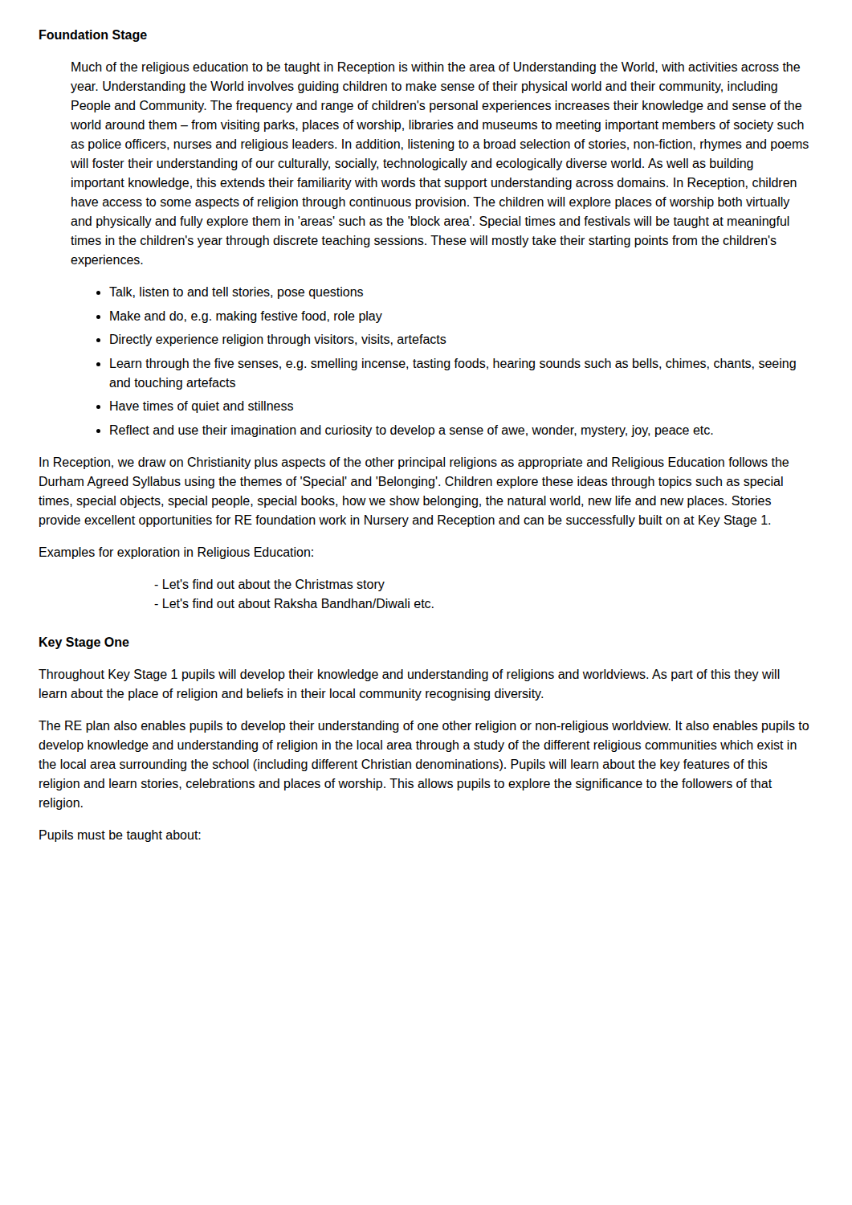Foundation Stage
Much of the religious education to be taught in Reception is within the area of Understanding the World, with activities across the year. Understanding the World involves guiding children to make sense of their physical world and their community, including People and Community. The frequency and range of children's personal experiences increases their knowledge and sense of the world around them – from visiting parks, places of worship, libraries and museums to meeting important members of society such as police officers, nurses and religious leaders. In addition, listening to a broad selection of stories, non-fiction, rhymes and poems will foster their understanding of our culturally, socially, technologically and ecologically diverse world. As well as building important knowledge, this extends their familiarity with words that support understanding across domains. In Reception, children have access to some aspects of religion through continuous provision. The children will explore places of worship both virtually and physically and fully explore them in 'areas' such as the 'block area'. Special times and festivals will be taught at meaningful times in the children's year through discrete teaching sessions. These will mostly take their starting points from the children's experiences.
Talk, listen to and tell stories, pose questions
Make and do, e.g. making festive food, role play
Directly experience religion through visitors, visits, artefacts
Learn through the five senses, e.g. smelling incense, tasting foods, hearing sounds such as bells, chimes, chants, seeing and touching artefacts
Have times of quiet and stillness
Reflect and use their imagination and curiosity to develop a sense of awe, wonder, mystery, joy, peace etc.
In Reception, we draw on Christianity plus aspects of the other principal religions as appropriate and Religious Education follows the Durham Agreed Syllabus using the themes of 'Special' and 'Belonging'. Children explore these ideas through topics such as special times, special objects, special people, special books, how we show belonging, the natural world, new life and new places. Stories provide excellent opportunities for RE foundation work in Nursery and Reception and can be successfully built on at Key Stage 1.
Examples for exploration in Religious Education:
- Let's find out about the Christmas story
- Let's find out about Raksha Bandhan/Diwali etc.
Key Stage One
Throughout Key Stage 1 pupils will develop their knowledge and understanding of religions and worldviews. As part of this they will learn about the place of religion and beliefs in their local community recognising diversity.
The RE plan also enables pupils to develop their understanding of one other religion or non-religious worldview. It also enables pupils to develop knowledge and understanding of religion in the local area through a study of the different religious communities which exist in the local area surrounding the school (including different Christian denominations). Pupils will learn about the key features of this religion and learn stories, celebrations and places of worship. This allows pupils to explore the significance to the followers of that religion.
Pupils must be taught about: